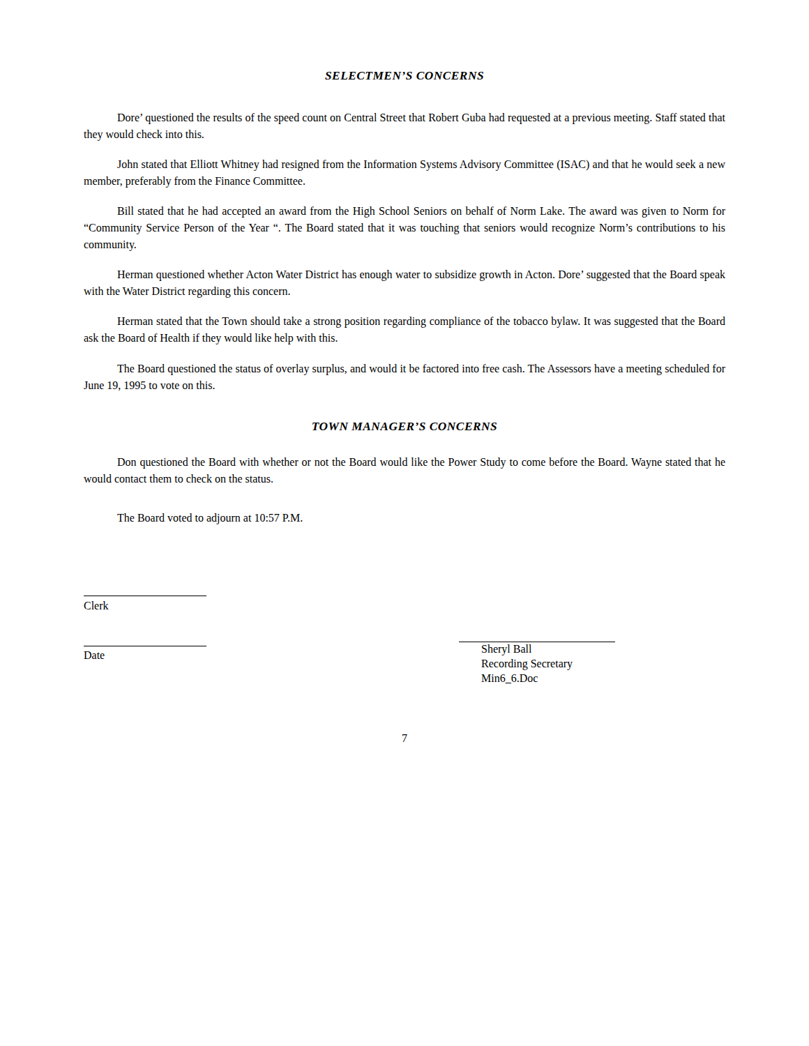SELECTMEN’S CONCERNS
Dore’ questioned the results of the speed count on Central Street that Robert Guba had requested at a previous meeting. Staff stated that they would check into this.
John stated that Elliott Whitney had resigned from the Information Systems Advisory Committee (ISAC) and that he would seek a new member, preferably from the Finance Committee.
Bill stated that he had accepted an award from the High School Seniors on behalf of Norm Lake. The award was given to Norm for “Community Service Person of the Year “. The Board stated that it was touching that seniors would recognize Norm’s contributions to his community.
Herman questioned whether Acton Water District has enough water to subsidize growth in Acton. Dore’ suggested that the Board speak with the Water District regarding this concern.
Herman stated that the Town should take a strong position regarding compliance of the tobacco bylaw. It was suggested that the Board ask the Board of Health if they would like help with this.
The Board questioned the status of overlay surplus, and would it be factored into free cash. The Assessors have a meeting scheduled for June 19, 1995 to vote on this.
TOWN MANAGER’S CONCERNS
Don questioned the Board with whether or not the Board would like the Power Study to come before the Board. Wayne stated that he would contact them to check on the status.
The Board voted to adjourn at 10:57 P.M.
Clerk
Date
Sheryl Ball
Recording Secretary
Min6_6.Doc
7